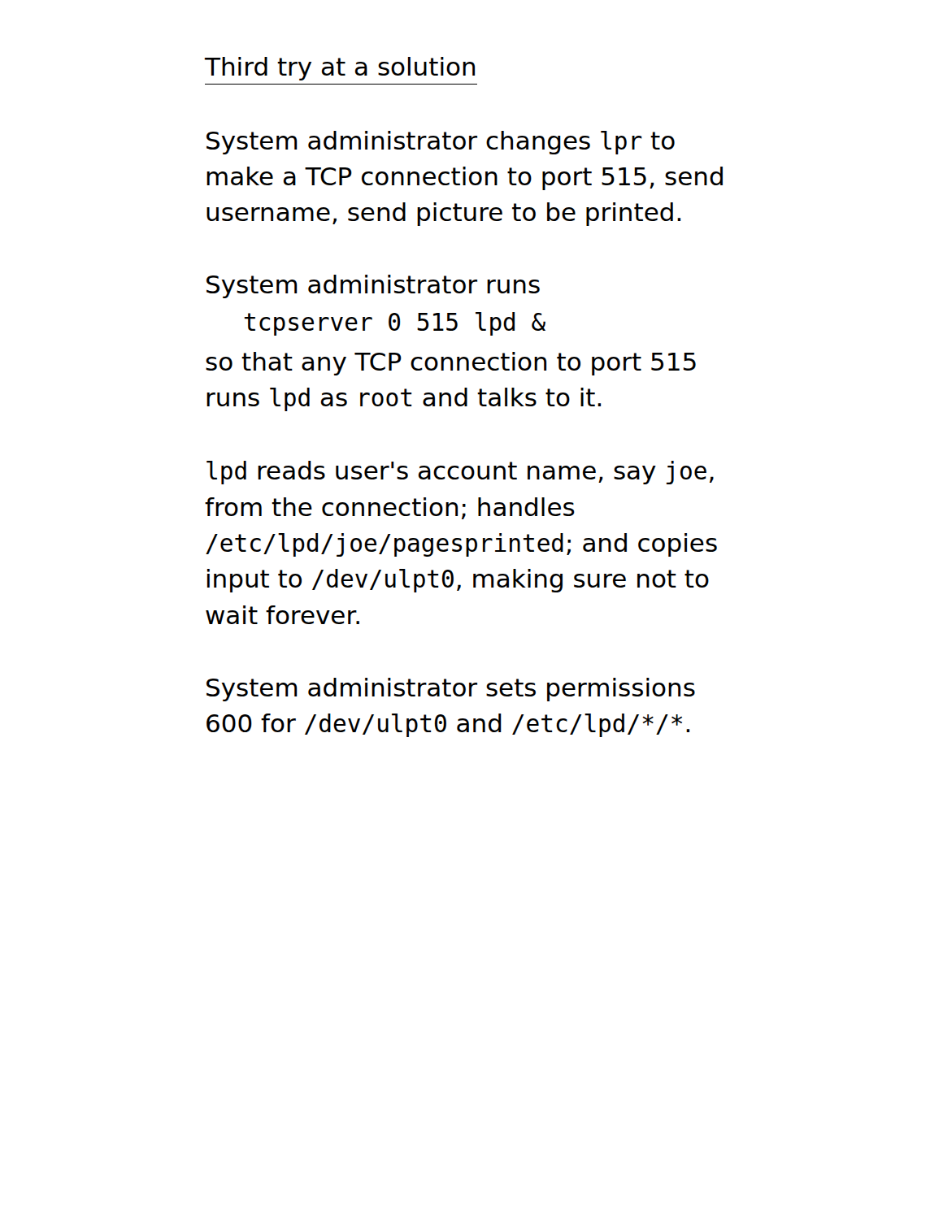Third try at a solution
System administrator changes lpr to make a TCP connection to port 515, send username, send picture to be printed.
System administrator runs tcpserver 0 515 lpd & so that any TCP connection to port 515 runs lpd as root and talks to it.
lpd reads user's account name, say joe, from the connection; handles /etc/lpd/joe/pagesprinted; and copies input to /dev/ulpt0, making sure not to wait forever.
System administrator sets permissions 600 for /dev/ulpt0 and /etc/lpd/*/*.